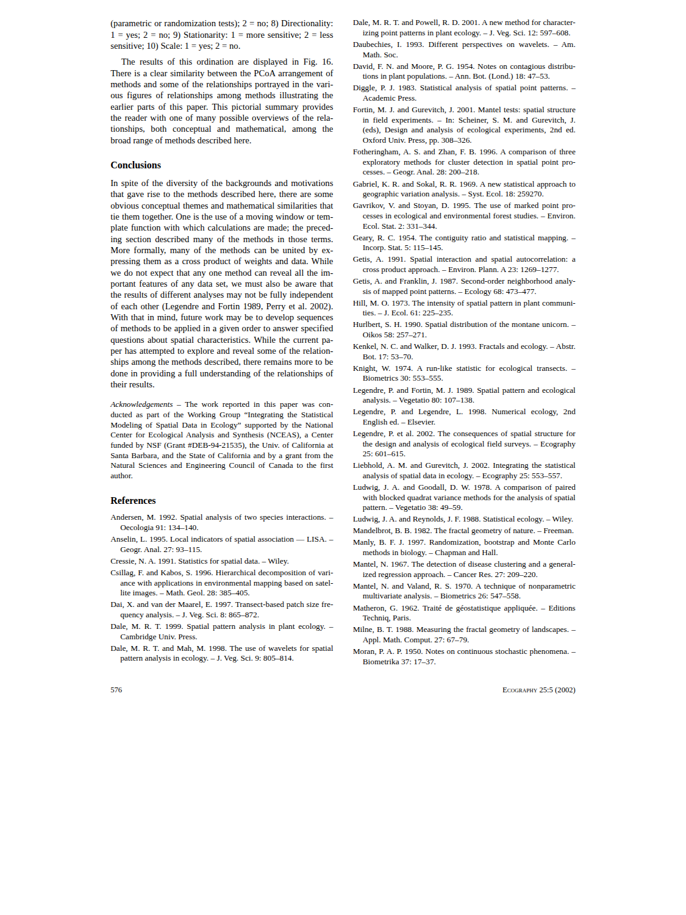(parametric or randomization tests); 2 = no; 8) Directionality: 1 = yes; 2 = no; 9) Stationarity: 1 = more sensitive; 2 = less sensitive; 10) Scale: 1 = yes; 2 = no.
The results of this ordination are displayed in Fig. 16. There is a clear similarity between the PCoA arrangement of methods and some of the relationships portrayed in the various figures of relationships among methods illustrating the earlier parts of this paper. This pictorial summary provides the reader with one of many possible overviews of the relationships, both conceptual and mathematical, among the broad range of methods described here.
Conclusions
In spite of the diversity of the backgrounds and motivations that gave rise to the methods described here, there are some obvious conceptual themes and mathematical similarities that tie them together. One is the use of a moving window or template function with which calculations are made; the preceding section described many of the methods in those terms. More formally, many of the methods can be united by expressing them as a cross product of weights and data. While we do not expect that any one method can reveal all the important features of any data set, we must also be aware that the results of different analyses may not be fully independent of each other (Legendre and Fortin 1989, Perry et al. 2002). With that in mind, future work may be to develop sequences of methods to be applied in a given order to answer specified questions about spatial characteristics. While the current paper has attempted to explore and reveal some of the relationships among the methods described, there remains more to be done in providing a full understanding of the relationships of their results.
Acknowledgements – The work reported in this paper was conducted as part of the Working Group “Integrating the Statistical Modeling of Spatial Data in Ecology” supported by the National Center for Ecological Analysis and Synthesis (NCEAS), a Center funded by NSF (Grant #DEB-94-21535), the Univ. of California at Santa Barbara, and the State of California and by a grant from the Natural Sciences and Engineering Council of Canada to the first author.
References
Andersen, M. 1992. Spatial analysis of two species interactions. – Oecologia 91: 134–140.
Anselin, L. 1995. Local indicators of spatial association — LISA. – Geogr. Anal. 27: 93–115.
Cressie, N. A. 1991. Statistics for spatial data. – Wiley.
Csillag, F. and Kabos, S. 1996. Hierarchical decomposition of variance with applications in environmental mapping based on satellite images. – Math. Geol. 28: 385–405.
Dai, X. and van der Maarel, E. 1997. Transect-based patch size frequency analysis. – J. Veg. Sci. 8: 865–872.
Dale, M. R. T. 1999. Spatial pattern analysis in plant ecology. – Cambridge Univ. Press.
Dale, M. R. T. and Mah, M. 1998. The use of wavelets for spatial pattern analysis in ecology. – J. Veg. Sci. 9: 805–814.
Dale, M. R. T. and Powell, R. D. 2001. A new method for characterizing point patterns in plant ecology. – J. Veg. Sci. 12: 597–608.
Daubechies, I. 1993. Different perspectives on wavelets. – Am. Math. Soc.
David, F. N. and Moore, P. G. 1954. Notes on contagious distributions in plant populations. – Ann. Bot. (Lond.) 18: 47–53.
Diggle, P. J. 1983. Statistical analysis of spatial point patterns. – Academic Press.
Fortin, M. J. and Gurevitch, J. 2001. Mantel tests: spatial structure in field experiments. – In: Scheiner, S. M. and Gurevitch, J. (eds), Design and analysis of ecological experiments, 2nd ed. Oxford Univ. Press, pp. 308–326.
Fotheringham, A. S. and Zhan, F. B. 1996. A comparison of three exploratory methods for cluster detection in spatial point processes. – Geogr. Anal. 28: 200–218.
Gabriel, K. R. and Sokal, R. R. 1969. A new statistical approach to geographic variation analysis. – Syst. Ecol. 18: 259270.
Gavrikov, V. and Stoyan, D. 1995. The use of marked point processes in ecological and environmental forest studies. – Environ. Ecol. Stat. 2: 331–344.
Geary, R. C. 1954. The contiguity ratio and statistical mapping. – Incorp. Stat. 5: 115–145.
Getis, A. 1991. Spatial interaction and spatial autocorrelation: a cross product approach. – Environ. Plann. A 23: 1269–1277.
Getis, A. and Franklin, J. 1987. Second-order neighborhood analysis of mapped point patterns. – Ecology 68: 473–477.
Hill, M. O. 1973. The intensity of spatial pattern in plant communities. – J. Ecol. 61: 225–235.
Hurlbert, S. H. 1990. Spatial distribution of the montane unicorn. – Oikos 58: 257–271.
Kenkel, N. C. and Walker, D. J. 1993. Fractals and ecology. – Abstr. Bot. 17: 53–70.
Knight, W. 1974. A run-like statistic for ecological transects. – Biometrics 30: 553–555.
Legendre, P. and Fortin, M. J. 1989. Spatial pattern and ecological analysis. – Vegetatio 80: 107–138.
Legendre, P. and Legendre, L. 1998. Numerical ecology, 2nd English ed. – Elsevier.
Legendre, P. et al. 2002. The consequences of spatial structure for the design and analysis of ecological field surveys. – Ecography 25: 601–615.
Liebhold, A. M. and Gurevitch, J. 2002. Integrating the statistical analysis of spatial data in ecology. – Ecography 25: 553–557.
Ludwig, J. A. and Goodall, D. W. 1978. A comparison of paired with blocked quadrat variance methods for the analysis of spatial pattern. – Vegetatio 38: 49–59.
Ludwig, J. A. and Reynolds, J. F. 1988. Statistical ecology. – Wiley.
Mandelbrot, B. B. 1982. The fractal geometry of nature. – Freeman.
Manly, B. F. J. 1997. Randomization, bootstrap and Monte Carlo methods in biology. – Chapman and Hall.
Mantel, N. 1967. The detection of disease clustering and a generalized regression approach. – Cancer Res. 27: 209–220.
Mantel, N. and Valand, R. S. 1970. A technique of nonparametric multivariate analysis. – Biometrics 26: 547–558.
Matheron, G. 1962. Traité de géostatistique appliquée. – Editions Techniq, Paris.
Milne, B. T. 1988. Measuring the fractal geometry of landscapes. – Appl. Math. Comput. 27: 67–79.
Moran, P. A. P. 1950. Notes on continuous stochastic phenomena. – Biometrika 37: 17–37.
576 Ecography 25:5 (2002)